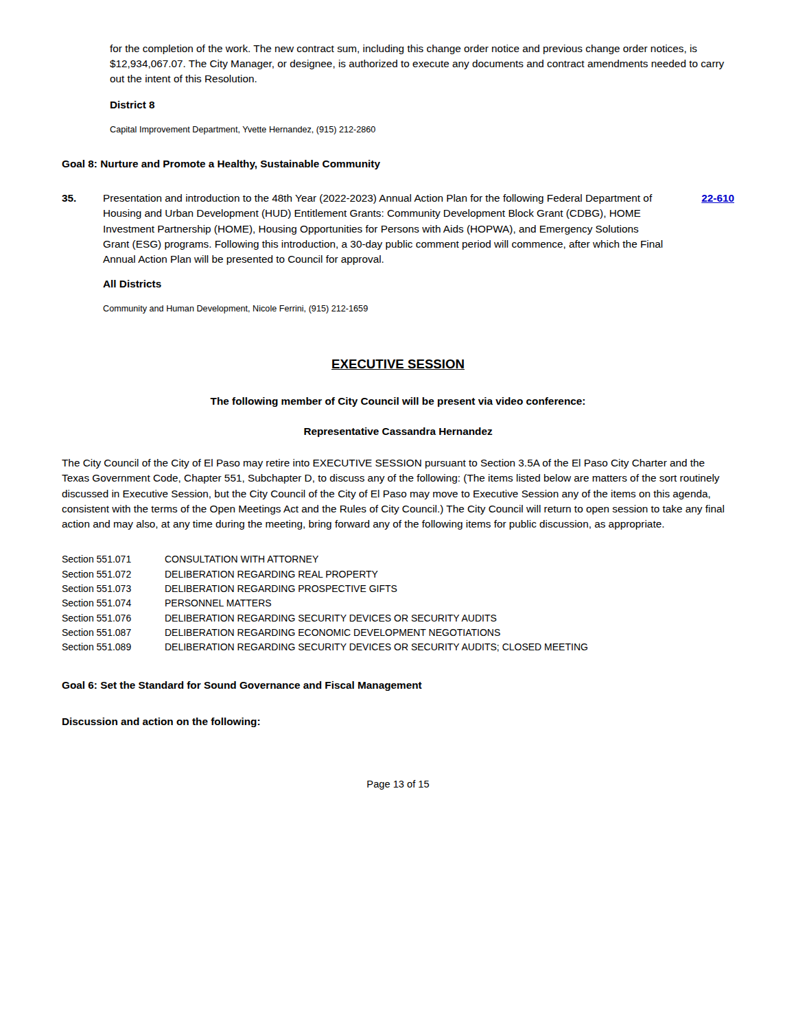for the completion of the work. The new contract sum, including this change order notice and previous change order notices, is $12,934,067.07. The City Manager, or designee, is authorized to execute any documents and contract amendments needed to carry out the intent of this Resolution.
District 8
Capital Improvement Department, Yvette Hernandez, (915) 212-2860
Goal 8: Nurture and Promote a Healthy, Sustainable Community
35.
Presentation and introduction to the 48th Year (2022-2023) Annual Action Plan for the following Federal Department of Housing and Urban Development (HUD) Entitlement Grants: Community Development Block Grant (CDBG), HOME Investment Partnership (HOME), Housing Opportunities for Persons with Aids (HOPWA), and Emergency Solutions Grant (ESG) programs. Following this introduction, a 30-day public comment period will commence, after which the Final Annual Action Plan will be presented to Council for approval.
All Districts
Community and Human Development, Nicole Ferrini, (915) 212-1659
22-610
EXECUTIVE SESSION
The following member of City Council will be present via video conference:
Representative Cassandra Hernandez
The City Council of the City of El Paso may retire into EXECUTIVE SESSION pursuant to Section 3.5A of the El Paso City Charter and the Texas Government Code, Chapter 551, Subchapter D, to discuss any of the following: (The items listed below are matters of the sort routinely discussed in Executive Session, but the City Council of the City of El Paso may move to Executive Session any of the items on this agenda, consistent with the terms of the Open Meetings Act and the Rules of City Council.) The City Council will return to open session to take any final action and may also, at any time during the meeting, bring forward any of the following items for public discussion, as appropriate.
| Section 551.071 | CONSULTATION WITH ATTORNEY |
| Section 551.072 | DELIBERATION REGARDING REAL PROPERTY |
| Section 551.073 | DELIBERATION REGARDING PROSPECTIVE GIFTS |
| Section 551.074 | PERSONNEL MATTERS |
| Section 551.076 | DELIBERATION REGARDING SECURITY DEVICES OR SECURITY AUDITS |
| Section 551.087 | DELIBERATION REGARDING ECONOMIC DEVELOPMENT NEGOTIATIONS |
| Section 551.089 | DELIBERATION REGARDING SECURITY DEVICES OR SECURITY AUDITS; CLOSED MEETING |
Goal 6: Set the Standard for Sound Governance and Fiscal Management
Discussion and action on the following:
Page 13 of 15